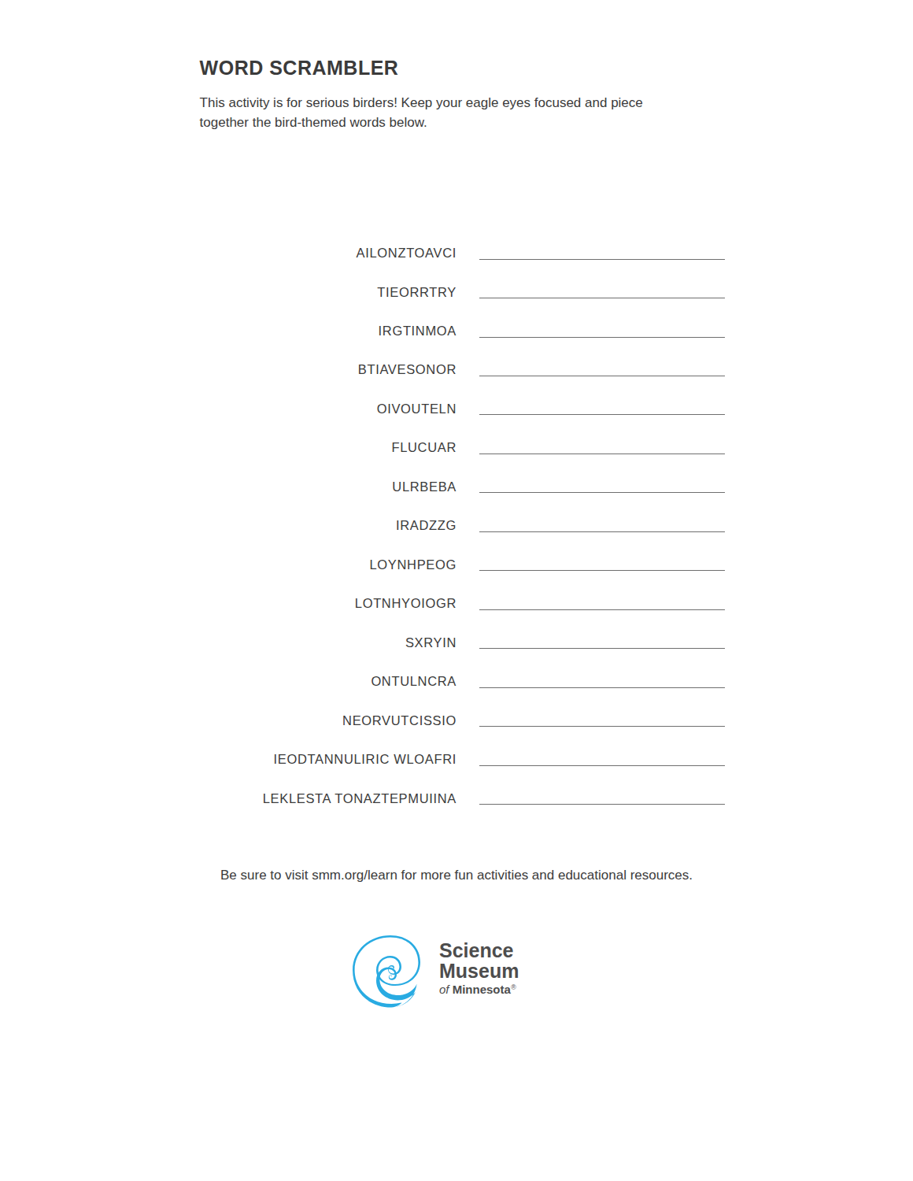Word Scrambler
This activity is for serious birders! Keep your eagle eyes focused and piece together the bird-themed words below.
AILONZTOAVCI
TIEORRTRY
IRGTINMOA
BTIAVESONOR
OIVOUTELN
FLUCUAR
ULRBEBA
IRADZZG
LOYNHPEOG
LOTNHYOIOGR
SXRYIN
ONTULNCRA
NEORVUTCISSIO
IEODTANNULIRIC WLOAFRI
LEKLESTA TONAZTEPMUIINA
Be sure to visit smm.org/learn for more fun activities and educational resources.
Science Museum of Minnesota®